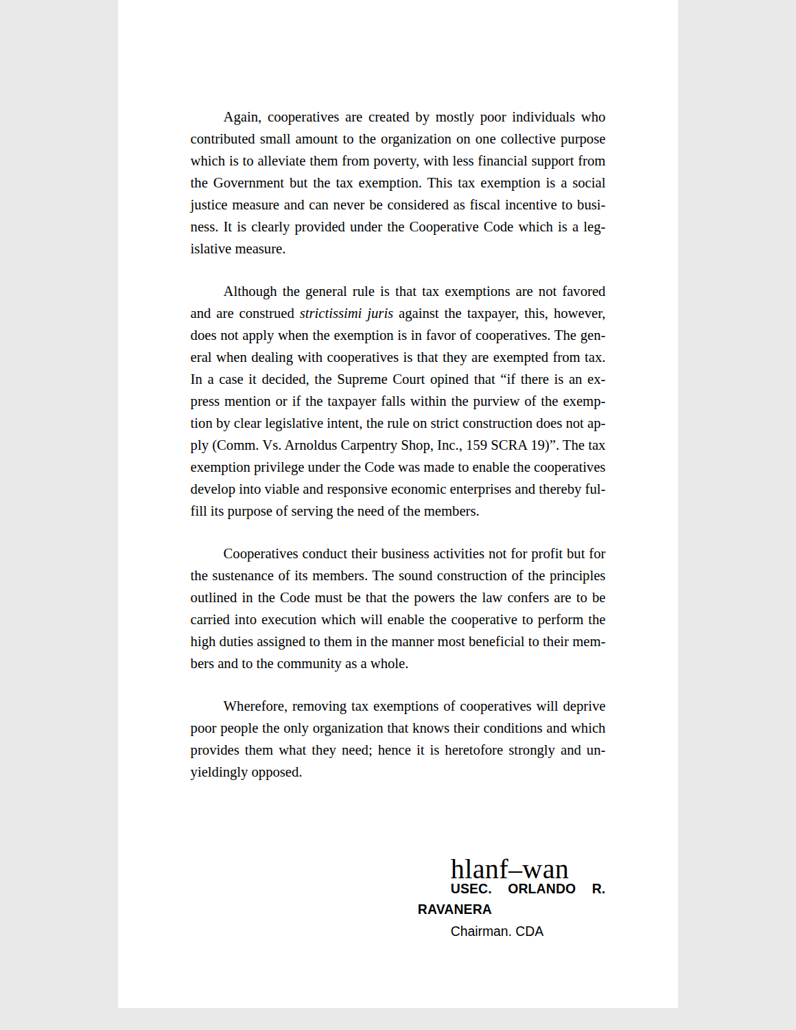Again, cooperatives are created by mostly poor individuals who contributed small amount to the organization on one collective purpose which is to alleviate them from poverty, with less financial support from the Government but the tax exemption. This tax exemption is a social justice measure and can never be considered as fiscal incentive to business. It is clearly provided under the Cooperative Code which is a legislative measure.
Although the general rule is that tax exemptions are not favored and are construed strictissimi juris against the taxpayer, this, however, does not apply when the exemption is in favor of cooperatives. The general when dealing with cooperatives is that they are exempted from tax. In a case it decided, the Supreme Court opined that “if there is an express mention or if the taxpayer falls within the purview of the exemption by clear legislative intent, the rule on strict construction does not apply (Comm. Vs. Arnoldus Carpentry Shop, Inc., 159 SCRA 19)”. The tax exemption privilege under the Code was made to enable the cooperatives develop into viable and responsive economic enterprises and thereby fulfill its purpose of serving the need of the members.
Cooperatives conduct their business activities not for profit but for the sustenance of its members. The sound construction of the principles outlined in the Code must be that the powers the law confers are to be carried into execution which will enable the cooperative to perform the high duties assigned to them in the manner most beneficial to their members and to the community as a whole.
Wherefore, removing tax exemptions of cooperatives will deprive poor people the only organization that knows their conditions and which provides them what they need; hence it is heretofore strongly and unyieldingly opposed.
hlanf–wan
USEC. ORLANDO R. RAVANERA
Chairman. CDA